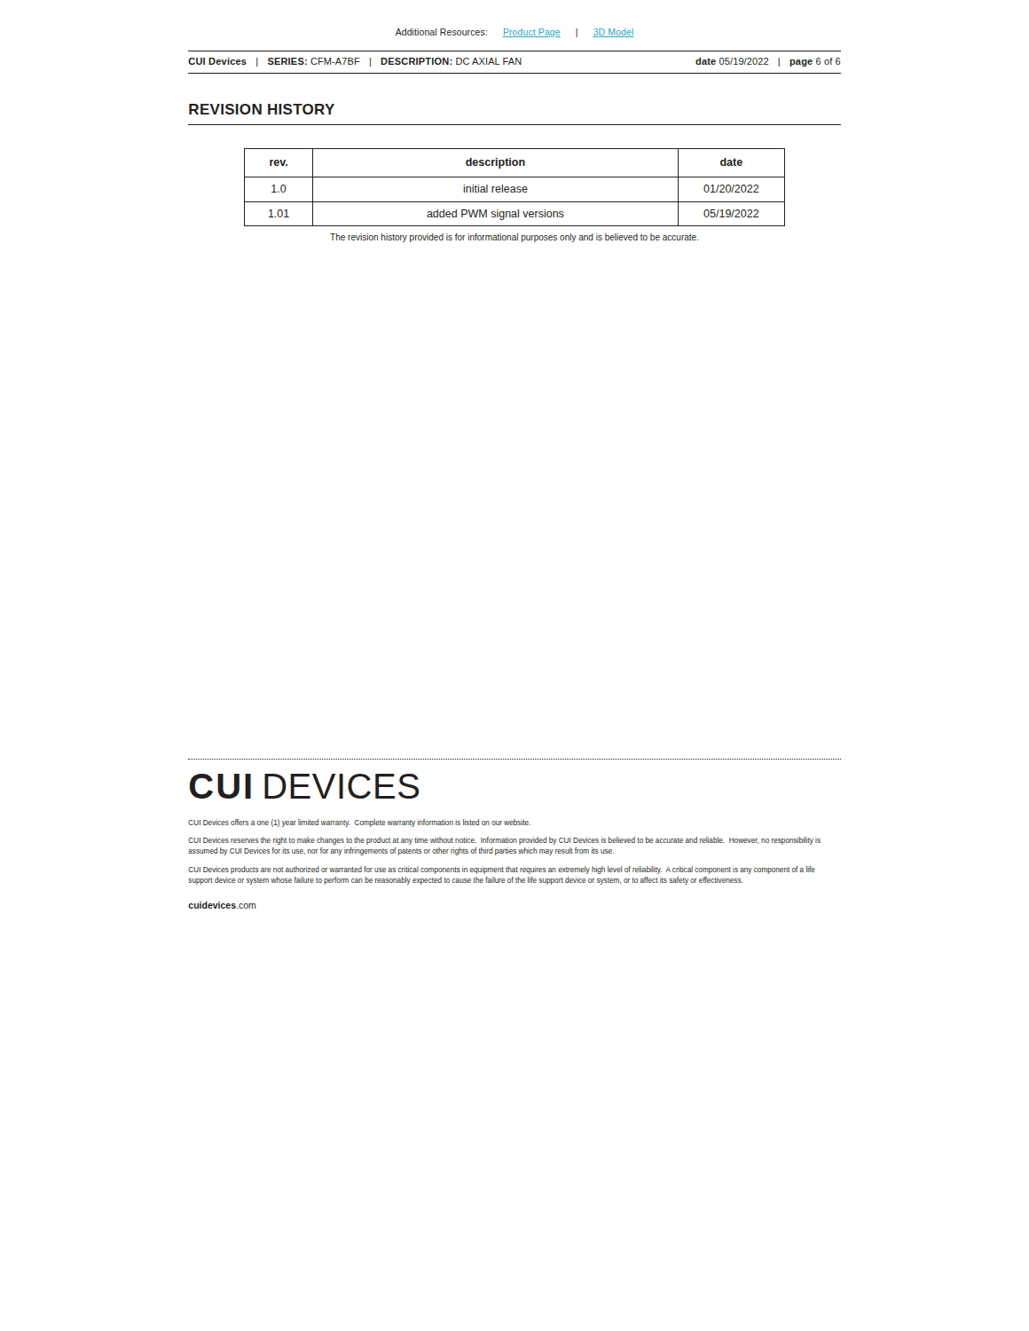Additional Resources: Product Page | 3D Model
CUI Devices | SERIES: CFM-A7BF | DESCRIPTION: DC AXIAL FAN
date 05/19/2022 | page 6 of 6
Revision History
| rev. | description | date |
| --- | --- | --- |
| 1.0 | initial release | 01/20/2022 |
| 1.01 | added PWM signal versions | 05/19/2022 |
The revision history provided is for informational purposes only and is believed to be accurate.
CUI DEVICES
CUI Devices offers a one (1) year limited warranty. Complete warranty information is listed on our website.
CUI Devices reserves the right to make changes to the product at any time without notice. Information provided by CUI Devices is believed to be accurate and reliable. However, no responsibility is assumed by CUI Devices for its use, nor for any infringements of patents or other rights of third parties which may result from its use.
CUI Devices products are not authorized or warranted for use as critical components in equipment that requires an extremely high level of reliability. A critical component is any component of a life support device or system whose failure to perform can be reasonably expected to cause the failure of the life support device or system, or to affect its safety or effectiveness.
cuidevices.com